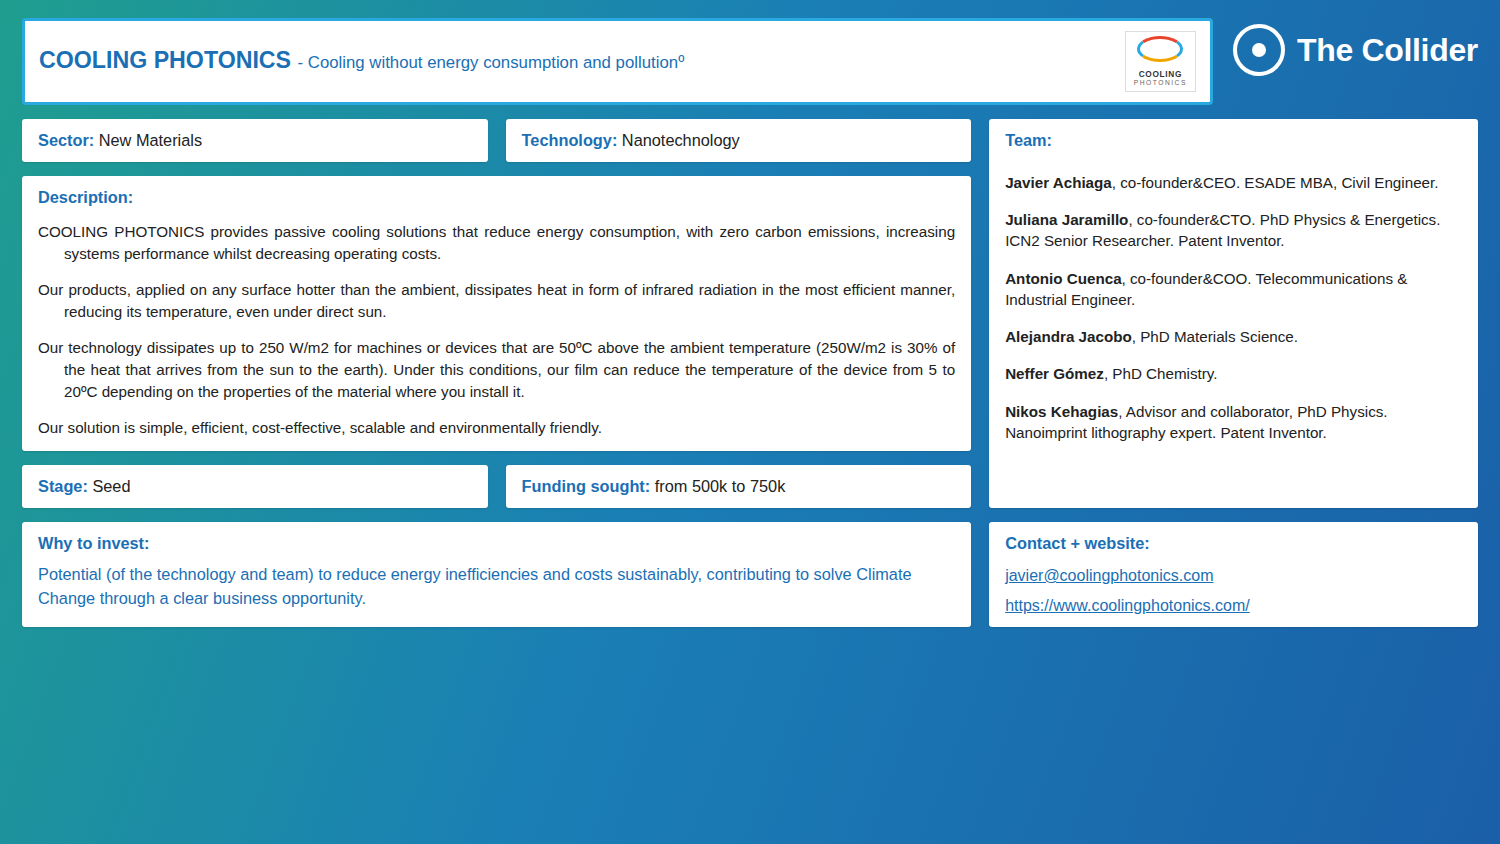COOLING PHOTONICS - Cooling without energy consumption and pollutionº
COOLINGPHOTONICS
The Collider
Sector: New Materials
Technology: Nanotechnology
Team:
Javier Achiaga, co-founder&CEO. ESADE MBA, Civil Engineer.
Juliana Jaramillo, co-founder&CTO. PhD Physics & Energetics. ICN2 Senior Researcher. Patent Inventor.
Antonio Cuenca, co-founder&COO. Telecommunications & Industrial Engineer.
Alejandra Jacobo, PhD Materials Science.
Neffer Gómez, PhD Chemistry.
Nikos Kehagias, Advisor and collaborator, PhD Physics. Nanoimprint lithography expert. Patent Inventor.
Description:
COOLING PHOTONICS provides passive cooling solutions that reduce energy consumption, with zero carbon emissions, increasing systems performance whilst decreasing operating costs.
Our products, applied on any surface hotter than the ambient, dissipates heat in form of infrared radiation in the most efficient manner, reducing its temperature, even under direct sun.
Our technology dissipates up to 250 W/m2 for machines or devices that are 50ºC above the ambient temperature (250W/m2 is 30% of the heat that arrives from the sun to the earth). Under this conditions, our film can reduce the temperature of the device from 5 to 20ºC depending on the properties of the material where you install it.
Our solution is simple, efficient, cost-effective, scalable and environmentally friendly.
Stage: Seed
Funding sought: from 500k to 750k
Why to invest:
Potential (of the technology and team) to reduce energy inefficiencies and costs sustainably, contributing to solve Climate Change through a clear business opportunity.
Contact + website:
javier@coolingphotonics.com https://www.coolingphotonics.com/